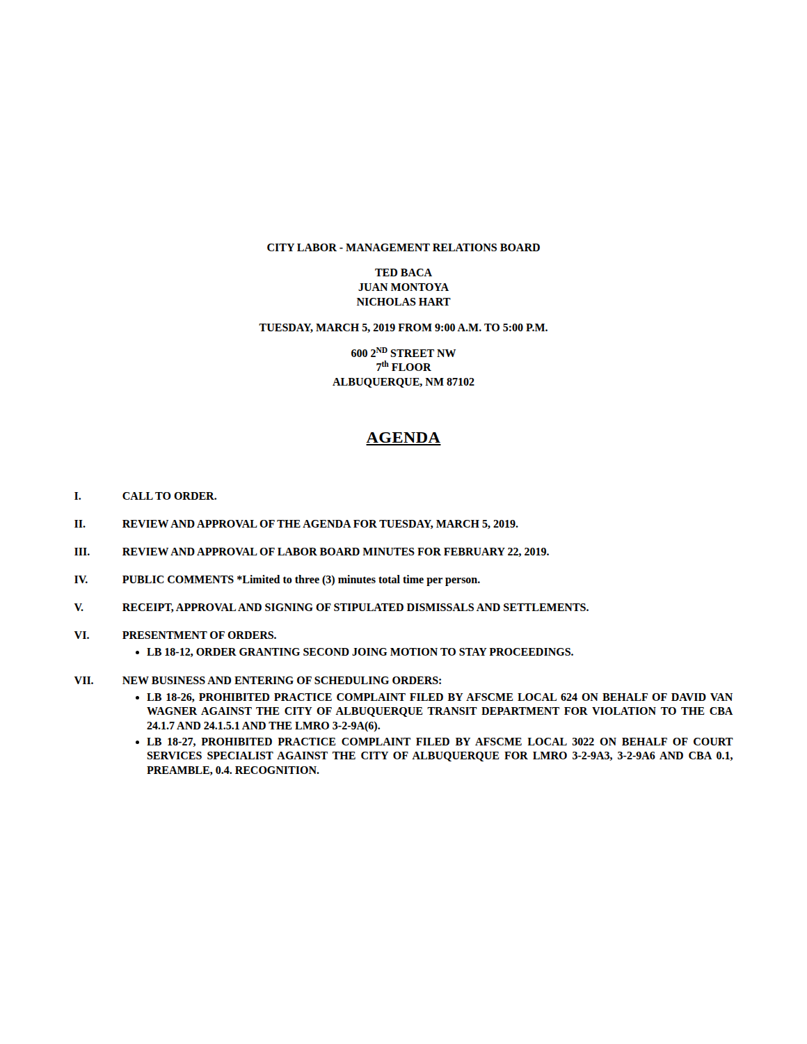CITY LABOR - MANAGEMENT RELATIONS BOARD
TED BACA
JUAN MONTOYA
NICHOLAS HART
TUESDAY, MARCH 5, 2019 FROM 9:00 A.M. TO 5:00 P.M.
600 2ND STREET NW
7th FLOOR
ALBUQUERQUE, NM 87102
AGENDA
| I. | CALL TO ORDER. |
| II. | REVIEW AND APPROVAL OF THE AGENDA FOR TUESDAY, MARCH 5, 2019. |
| III. | REVIEW AND APPROVAL OF LABOR BOARD MINUTES FOR FEBRUARY 22, 2019. |
| IV. | PUBLIC COMMENTS *Limited to three (3) minutes total time per person. |
| V. | RECEIPT, APPROVAL AND SIGNING OF STIPULATED DISMISSALS AND SETTLEMENTS. |
| VI. | PRESENTMENT OF ORDERS. LB 18-12, ORDER GRANTING SECOND JOING MOTION TO STAY PROCEEDINGS. |
| VII. | NEW BUSINESS AND ENTERING OF SCHEDULING ORDERS: LB 18-26, PROHIBITED PRACTICE COMPLAINT FILED BY AFSCME LOCAL 624 ON BEHALF OF DAVID VAN WAGNER AGAINST THE CITY OF ALBUQUERQUE TRANSIT DEPARTMENT FOR VIOLATION TO THE CBA 24.1.7 AND 24.1.5.1 AND THE LMRO 3-2-9A(6). LB 18-27, PROHIBITED PRACTICE COMPLAINT FILED BY AFSCME LOCAL 3022 ON BEHALF OF COURT SERVICES SPECIALIST AGAINST THE CITY OF ALBUQUERQUE FOR LMRO 3-2-9A3, 3-2-9A6 AND CBA 0.1, PREAMBLE, 0.4. RECOGNITION. |